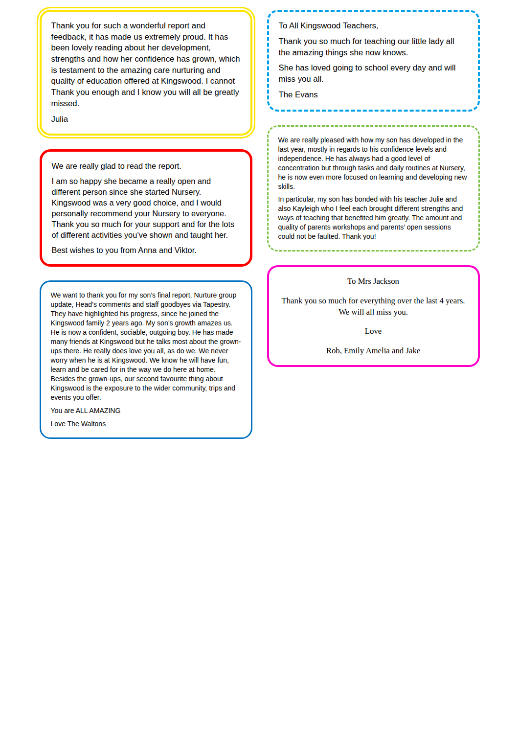Thank you for such a wonderful report and feedback, it has made us extremely proud. It has been lovely reading about her development, strengths and how her confidence has grown, which is testament to the amazing care nurturing and quality of education offered at Kingswood. I cannot Thank you enough and I know you will all be greatly missed.
Julia
We are really glad to read the report.
I am so happy she became a really open and different person since she started Nursery. Kingswood was a very good choice, and I would personally recommend your Nursery to everyone. Thank you so much for your support and for the lots of different activities you’ve shown and taught her.
Best wishes to you from Anna and Viktor.
We want to thank you for my son’s final report, Nurture group update, Head’s comments and staff goodbyes via Tapestry. They have highlighted his progress, since he joined the Kingswood family 2 years ago. My son’s growth amazes us. He is now a confident, sociable, outgoing boy. He has made many friends at Kingswood but he talks most about the grown-ups there. He really does love you all, as do we. We never worry when he is at Kingswood. We know he will have fun, learn and be cared for in the way we do here at home. Besides the grown-ups, our second favourite thing about Kingswood is the exposure to the wider community, trips and events you offer.
You are ALL AMAZING
Love The Waltons
To All Kingswood Teachers,
Thank you so much for teaching our little lady all the amazing things she now knows.
She has loved going to school every day and will miss you all.
The Evans
We are really pleased with how my son has developed in the last year, mostly in regards to his confidence levels and independence. He has always had a good level of concentration but through tasks and daily routines at Nursery, he is now even more focused on learning and developing new skills.
In particular, my son has bonded with his teacher Julie and also Kayleigh who I feel each brought different strengths and ways of teaching that benefited him greatly. The amount and quality of parents workshops and parents’ open sessions could not be faulted. Thank you!
To Mrs Jackson
Thank you so much for everything over the last 4 years. We will all miss you.
Love
Rob, Emily Amelia and Jake